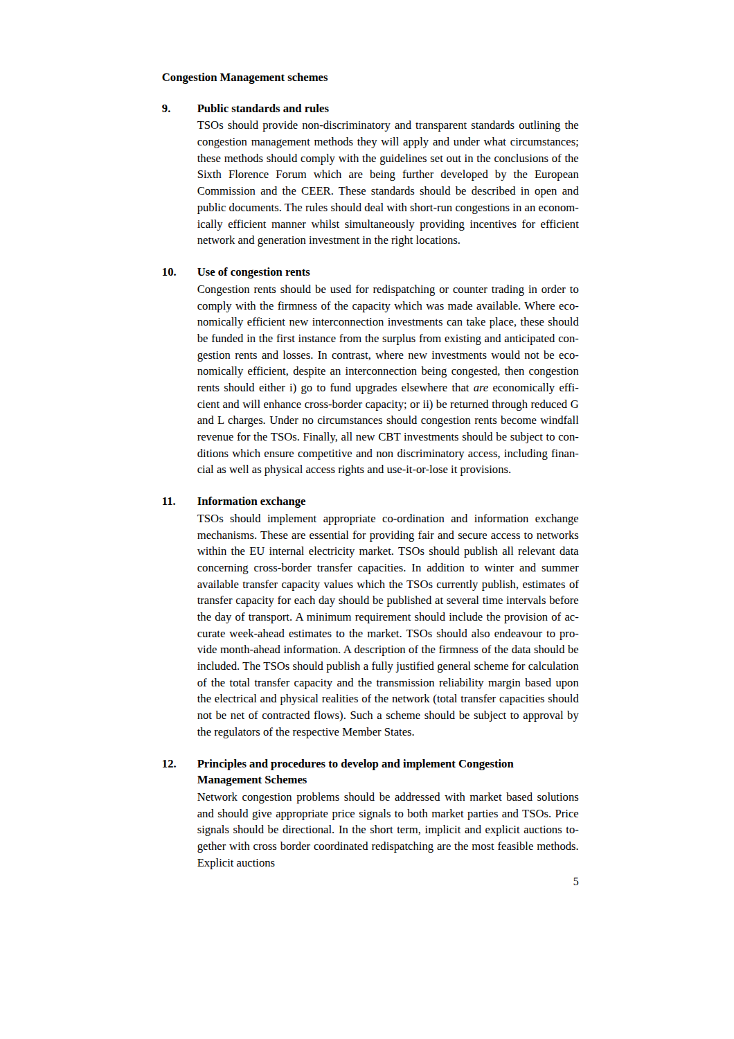Congestion Management schemes
9.
Public standards and rules
TSOs should provide non-discriminatory and transparent standards outlining the congestion management methods they will apply and under what circumstances; these methods should comply with the guidelines set out in the conclusions of the Sixth Florence Forum which are being further developed by the European Commission and the CEER. These standards should be described in open and public documents. The rules should deal with short-run congestions in an economically efficient manner whilst simultaneously providing incentives for efficient network and generation investment in the right locations.
10.
Use of congestion rents
Congestion rents should be used for redispatching or counter trading in order to comply with the firmness of the capacity which was made available. Where economically efficient new interconnection investments can take place, these should be funded in the first instance from the surplus from existing and anticipated congestion rents and losses. In contrast, where new investments would not be economically efficient, despite an interconnection being congested, then congestion rents should either i) go to fund upgrades elsewhere that are economically efficient and will enhance cross-border capacity; or ii) be returned through reduced G and L charges. Under no circumstances should congestion rents become windfall revenue for the TSOs. Finally, all new CBT investments should be subject to conditions which ensure competitive and non discriminatory access, including financial as well as physical access rights and use-it-or-lose it provisions.
11.
Information exchange
TSOs should implement appropriate co-ordination and information exchange mechanisms. These are essential for providing fair and secure access to networks within the EU internal electricity market. TSOs should publish all relevant data concerning cross-border transfer capacities. In addition to winter and summer available transfer capacity values which the TSOs currently publish, estimates of transfer capacity for each day should be published at several time intervals before the day of transport. A minimum requirement should include the provision of accurate week-ahead estimates to the market. TSOs should also endeavour to provide month-ahead information. A description of the firmness of the data should be included. The TSOs should publish a fully justified general scheme for calculation of the total transfer capacity and the transmission reliability margin based upon the electrical and physical realities of the network (total transfer capacities should not be net of contracted flows). Such a scheme should be subject to approval by the regulators of the respective Member States.
12.
Principles and procedures to develop and implement Congestion Management Schemes
Network congestion problems should be addressed with market based solutions and should give appropriate price signals to both market parties and TSOs. Price signals should be directional. In the short term, implicit and explicit auctions together with cross border coordinated redispatching are the most feasible methods. Explicit auctions
5